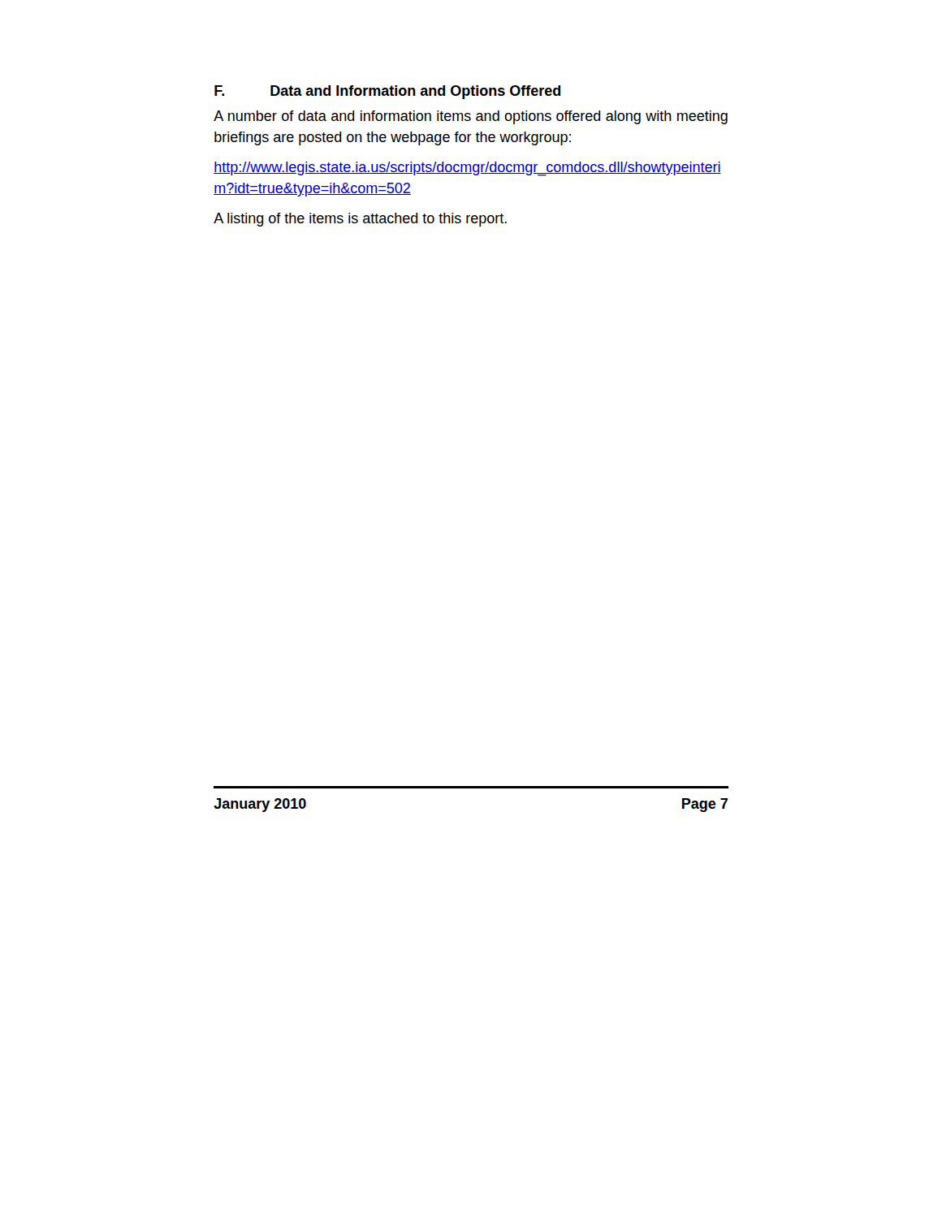F. Data and Information and Options Offered
A number of data and information items and options offered along with meeting briefings are posted on the webpage for the workgroup:
http://www.legis.state.ia.us/scripts/docmgr/docmgr_comdocs.dll/showtypeinterim?idt=true&type=ih&com=502
A listing of the items is attached to this report.
January 2010
Page 7